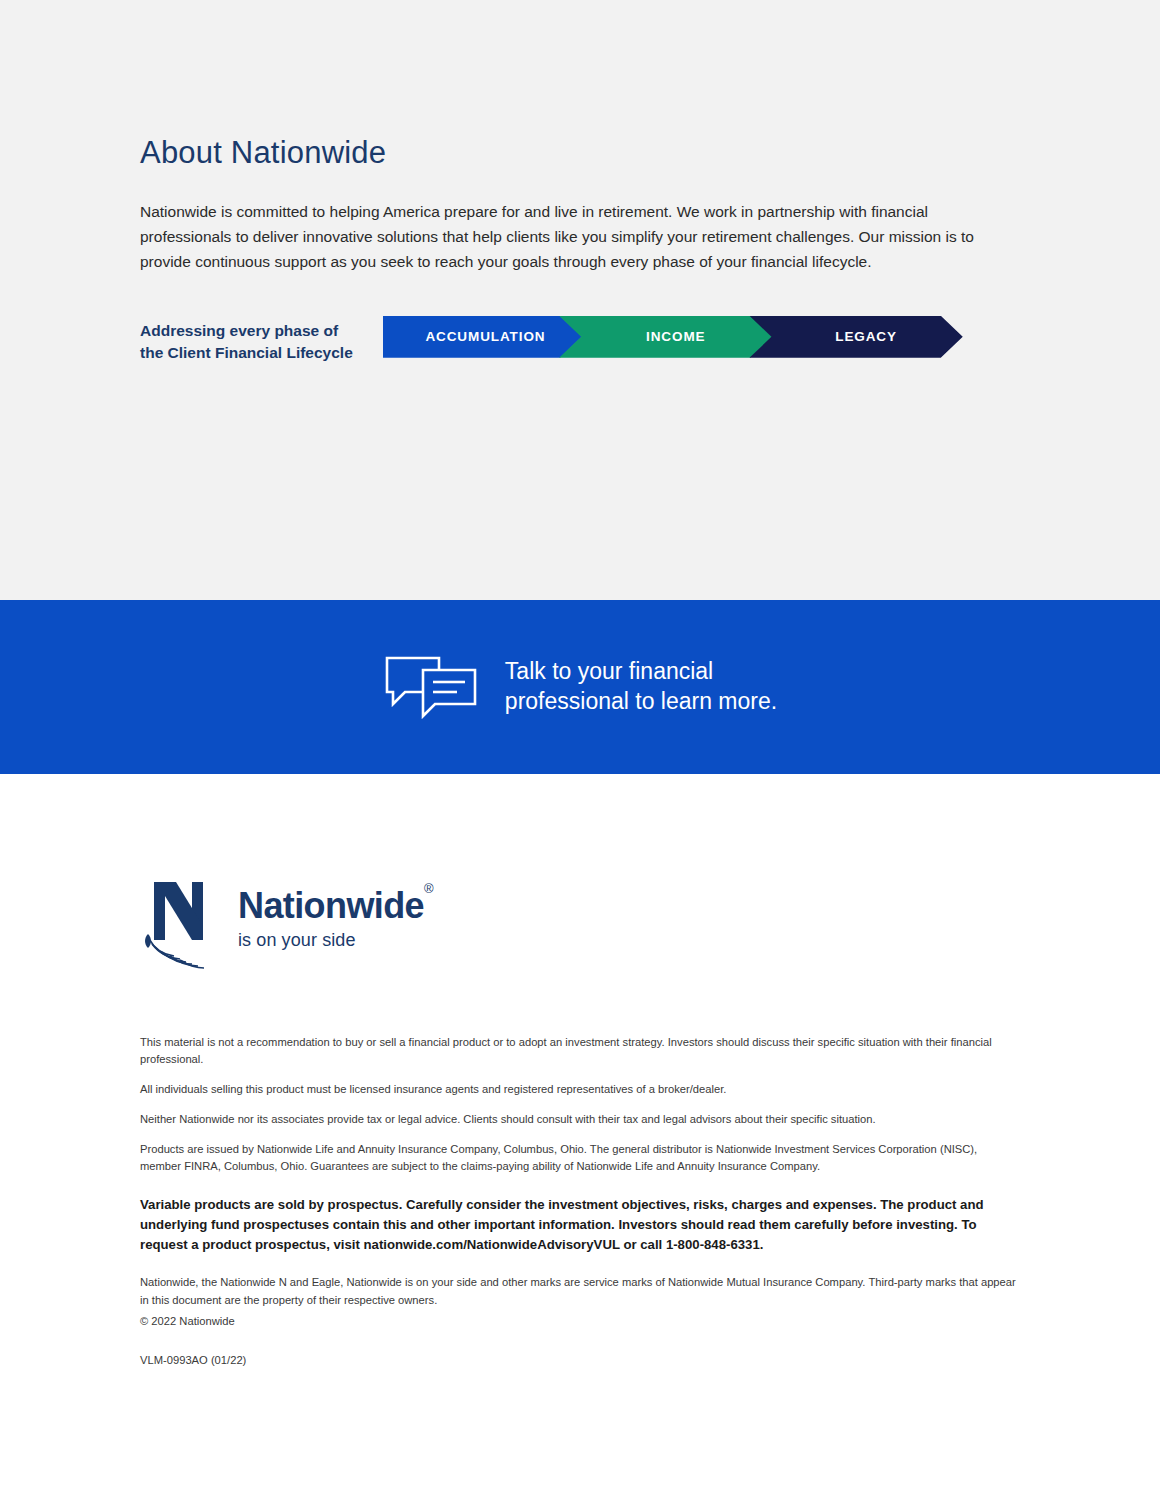About Nationwide
Nationwide is committed to helping America prepare for and live in retirement. We work in partnership with financial professionals to deliver innovative solutions that help clients like you simplify your retirement challenges. Our mission is to provide continuous support as you seek to reach your goals through every phase of your financial lifecycle.
Addressing every phase of
the Client Financial Lifecycle
ACCUMULATION
INCOME
LEGACY
Talk to your financial
professional to learn more.
Nationwide®
is on your side
This material is not a recommendation to buy or sell a financial product or to adopt an investment strategy. Investors should discuss their specific situation with their financial professional.
All individuals selling this product must be licensed insurance agents and registered representatives of a broker/dealer.
Neither Nationwide nor its associates provide tax or legal advice. Clients should consult with their tax and legal advisors about their specific situation.
Products are issued by Nationwide Life and Annuity Insurance Company, Columbus, Ohio. The general distributor is Nationwide Investment Services Corporation (NISC), member FINRA, Columbus, Ohio. Guarantees are subject to the claims-paying ability of Nationwide Life and Annuity Insurance Company.
Variable products are sold by prospectus. Carefully consider the investment objectives, risks, charges and expenses. The product and underlying fund prospectuses contain this and other important information. Investors should read them carefully before investing. To request a product prospectus, visit nationwide.com/NationwideAdvisoryVUL or call 1-800-848-6331.
Nationwide, the Nationwide N and Eagle, Nationwide is on your side and other marks are service marks of Nationwide Mutual Insurance Company. Third-party marks that appear in this document are the property of their respective owners.
© 2022 Nationwide
VLM-0993AO (01/22)